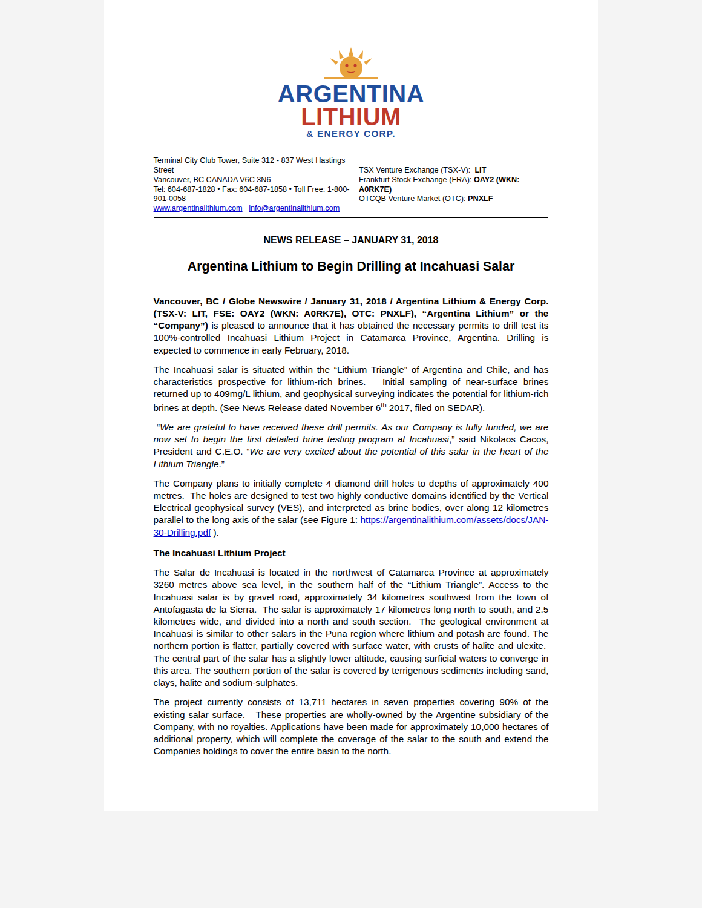ARGENTINA
LITHIUM
& ENERGY CORP.
| Terminal City Club Tower, Suite 312 - 837 West Hastings Street Vancouver, BC CANADA V6C 3N6 Tel: 604-687-1828 • Fax: 604-687-1858 • Toll Free: 1-800-901-0058 www.argentinalithium.com info@argentinalithium.com | TSX Venture Exchange (TSX-V): LIT Frankfurt Stock Exchange (FRA): OAY2 (WKN: A0RK7E) OTCQB Venture Market (OTC): PNXLF |
NEWS RELEASE – JANUARY 31, 2018
Argentina Lithium to Begin Drilling at Incahuasi Salar
Vancouver, BC / Globe Newswire / January 31, 2018 / Argentina Lithium & Energy Corp. (TSX-V: LIT, FSE: OAY2 (WKN: A0RK7E), OTC: PNXLF), “Argentina Lithium” or the “Company”) is pleased to announce that it has obtained the necessary permits to drill test its 100%-controlled Incahuasi Lithium Project in Catamarca Province, Argentina. Drilling is expected to commence in early February, 2018.
The Incahuasi salar is situated within the “Lithium Triangle” of Argentina and Chile, and has characteristics prospective for lithium-rich brines. Initial sampling of near-surface brines returned up to 409mg/L lithium, and geophysical surveying indicates the potential for lithium-rich brines at depth. (See News Release dated November 6th 2017, filed on SEDAR).
“We are grateful to have received these drill permits. As our Company is fully funded, we are now set to begin the first detailed brine testing program at Incahuasi,” said Nikolaos Cacos, President and C.E.O. “We are very excited about the potential of this salar in the heart of the Lithium Triangle.”
The Company plans to initially complete 4 diamond drill holes to depths of approximately 400 metres. The holes are designed to test two highly conductive domains identified by the Vertical Electrical geophysical survey (VES), and interpreted as brine bodies, over along 12 kilometres parallel to the long axis of the salar (see Figure 1: https://argentinalithium.com/assets/docs/JAN-30-Drilling.pdf ).
The Incahuasi Lithium Project
The Salar de Incahuasi is located in the northwest of Catamarca Province at approximately 3260 metres above sea level, in the southern half of the “Lithium Triangle”. Access to the Incahuasi salar is by gravel road, approximately 34 kilometres southwest from the town of Antofagasta de la Sierra. The salar is approximately 17 kilometres long north to south, and 2.5 kilometres wide, and divided into a north and south section. The geological environment at Incahuasi is similar to other salars in the Puna region where lithium and potash are found. The northern portion is flatter, partially covered with surface water, with crusts of halite and ulexite. The central part of the salar has a slightly lower altitude, causing surficial waters to converge in this area. The southern portion of the salar is covered by terrigenous sediments including sand, clays, halite and sodium-sulphates.
The project currently consists of 13,711 hectares in seven properties covering 90% of the existing salar surface. These properties are wholly-owned by the Argentine subsidiary of the Company, with no royalties. Applications have been made for approximately 10,000 hectares of additional property, which will complete the coverage of the salar to the south and extend the Companies holdings to cover the entire basin to the north.